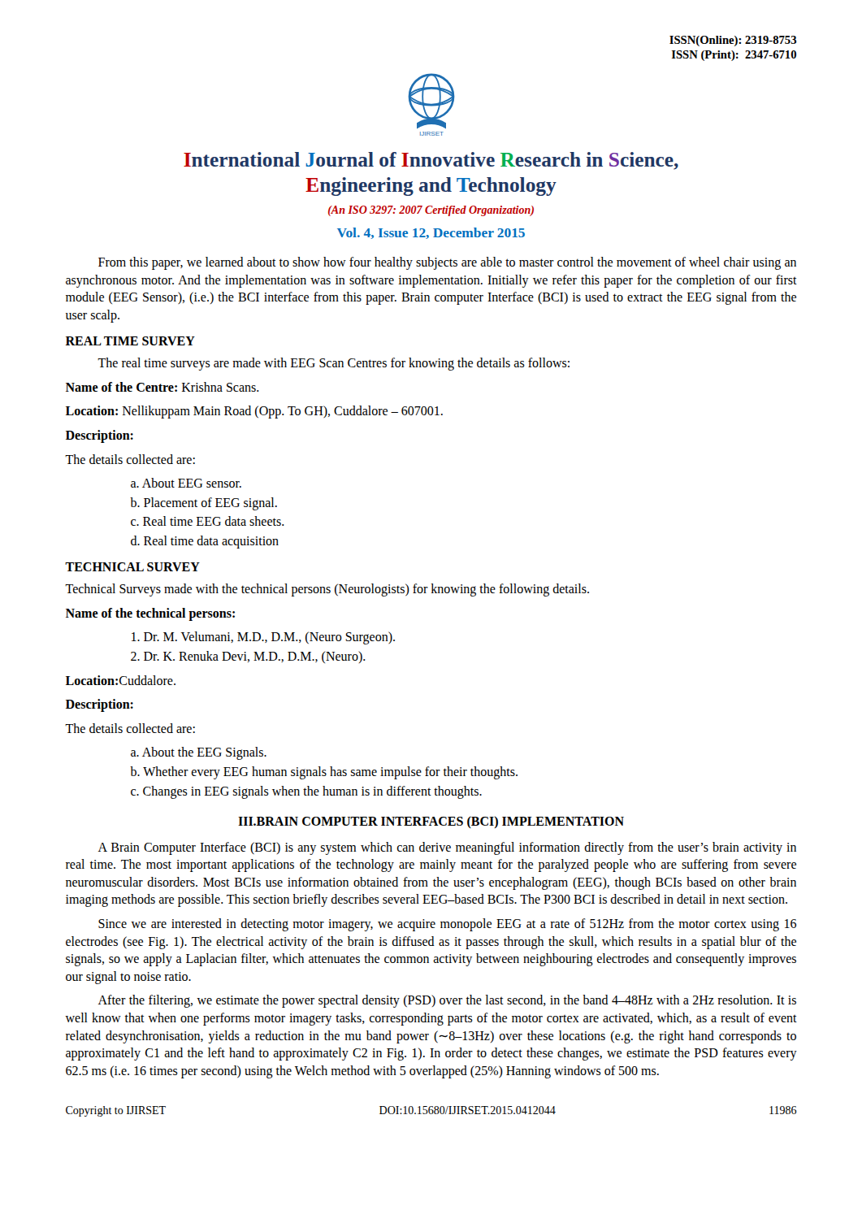ISSN(Online): 2319-8753
ISSN (Print): 2347-6710
IJIRSET
International Journal of Innovative Research in Science,
Engineering and Technology
(An ISO 3297: 2007 Certified Organization)
Vol. 4, Issue 12, December 2015
From this paper, we learned about to show how four healthy subjects are able to master control the movement of wheel chair using an asynchronous motor. And the implementation was in software implementation. Initially we refer this paper for the completion of our first module (EEG Sensor), (i.e.) the BCI interface from this paper. Brain computer Interface (BCI) is used to extract the EEG signal from the user scalp.
REAL TIME SURVEY
The real time surveys are made with EEG Scan Centres for knowing the details as follows:
Name of the Centre: Krishna Scans.
Location: Nellikuppam Main Road (Opp. To GH), Cuddalore – 607001.
Description:
The details collected are:
a. About EEG sensor.
b. Placement of EEG signal.
c. Real time EEG data sheets.
d. Real time data acquisition
TECHNICAL SURVEY
Technical Surveys made with the technical persons (Neurologists) for knowing the following details.
Name of the technical persons:
1. Dr. M. Velumani, M.D., D.M., (Neuro Surgeon).
2. Dr. K. Renuka Devi, M.D., D.M., (Neuro).
Location: Cuddalore.
Description:
The details collected are:
a. About the EEG Signals.
b. Whether every EEG human signals has same impulse for their thoughts.
c. Changes in EEG signals when the human is in different thoughts.
III.BRAIN COMPUTER INTERFACES (BCI) IMPLEMENTATION
A Brain Computer Interface (BCI) is any system which can derive meaningful information directly from the user’s brain activity in real time. The most important applications of the technology are mainly meant for the paralyzed people who are suffering from severe neuromuscular disorders. Most BCIs use information obtained from the user’s encephalogram (EEG), though BCIs based on other brain imaging methods are possible. This section briefly describes several EEG–based BCIs. The P300 BCI is described in detail in next section.
Since we are interested in detecting motor imagery, we acquire monopole EEG at a rate of 512Hz from the motor cortex using 16 electrodes (see Fig. 1). The electrical activity of the brain is diffused as it passes through the skull, which results in a spatial blur of the signals, so we apply a Laplacian filter, which attenuates the common activity between neighbouring electrodes and consequently improves our signal to noise ratio.
After the filtering, we estimate the power spectral density (PSD) over the last second, in the band 4–48Hz with a 2Hz resolution. It is well know that when one performs motor imagery tasks, corresponding parts of the motor cortex are activated, which, as a result of event related desynchronisation, yields a reduction in the mu band power (∼8–13Hz) over these locations (e.g. the right hand corresponds to approximately C1 and the left hand to approximately C2 in Fig. 1). In order to detect these changes, we estimate the PSD features every 62.5 ms (i.e. 16 times per second) using the Welch method with 5 overlapped (25%) Hanning windows of 500 ms.
Copyright to IJIRSET
DOI:10.15680/IJIRSET.2015.0412044
11986